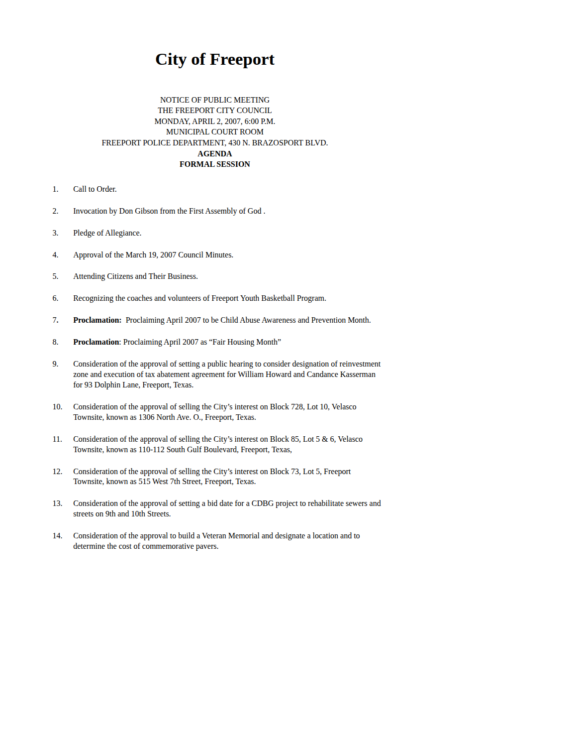City of Freeport
NOTICE OF PUBLIC MEETING
THE FREEPORT CITY COUNCIL
MONDAY, APRIL 2, 2007, 6:00 P.M.
MUNICIPAL COURT ROOM
FREEPORT POLICE DEPARTMENT, 430 N. BRAZOSPORT BLVD.
AGENDA
FORMAL SESSION
1. Call to Order.
2. Invocation by Don Gibson from the First Assembly of God .
3. Pledge of Allegiance.
4. Approval of the March 19, 2007 Council Minutes.
5. Attending Citizens and Their Business.
6. Recognizing the coaches and volunteers of Freeport Youth Basketball Program.
7. Proclamation: Proclaiming April 2007 to be Child Abuse Awareness and Prevention Month.
8. Proclamation: Proclaiming April 2007 as “Fair Housing Month”
9. Consideration of the approval of setting a public hearing to consider designation of reinvestment zone and execution of tax abatement agreement for William Howard and Candance Kasserman for 93 Dolphin Lane, Freeport, Texas.
10. Consideration of the approval of selling the City’s interest on Block 728, Lot 10, Velasco Townsite, known as 1306 North Ave. O., Freeport, Texas.
11. Consideration of the approval of selling the City’s interest on Block 85, Lot 5 & 6, Velasco Townsite, known as 110-112 South Gulf Boulevard, Freeport, Texas,
12. Consideration of the approval of selling the City’s interest on Block 73, Lot 5, Freeport Townsite, known as 515 West 7th Street, Freeport, Texas.
13. Consideration of the approval of setting a bid date for a CDBG project to rehabilitate sewers and streets on 9th and 10th Streets.
14. Consideration of the approval to build a Veteran Memorial and designate a location and to determine the cost of commemorative pavers.